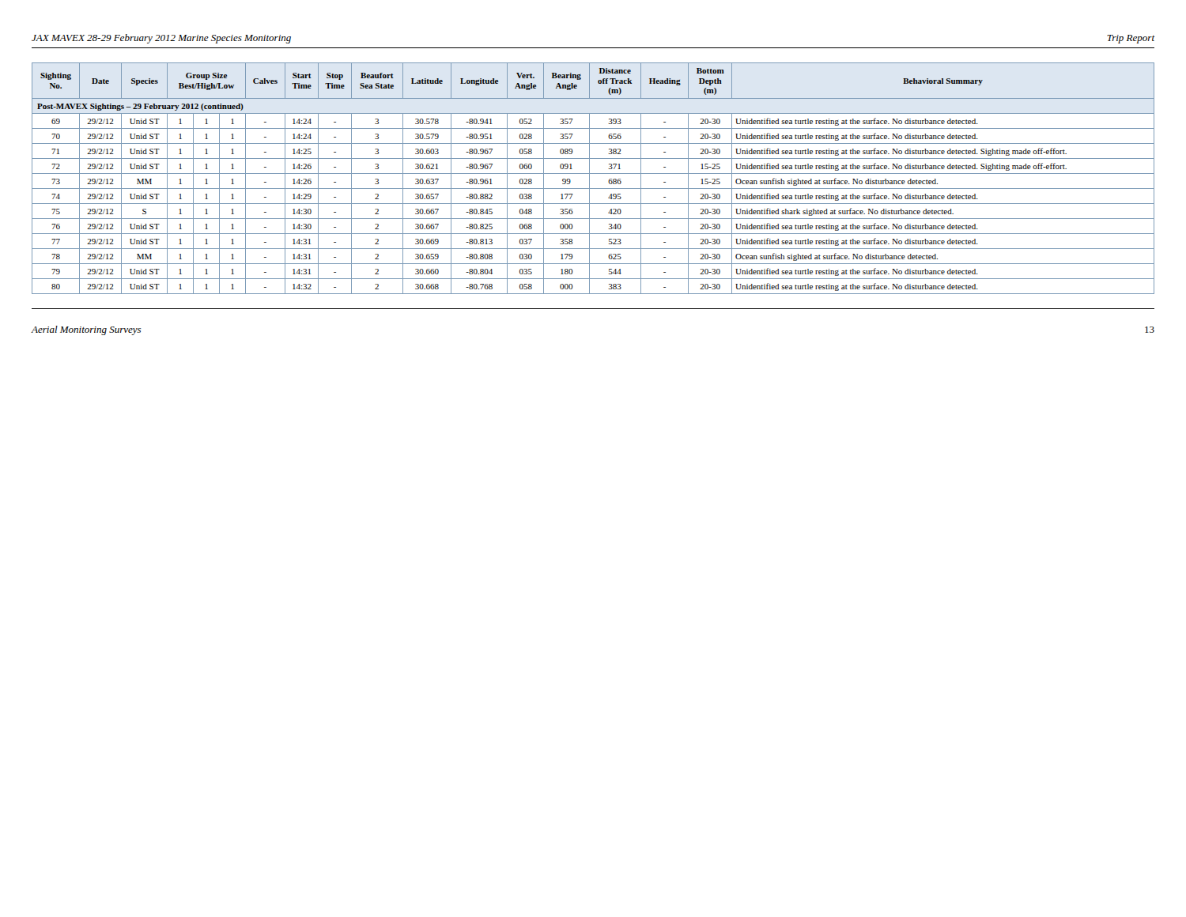JAX MAVEX 28-29 February 2012 Marine Species Monitoring Trip Report
| Sighting No. | Date | Species | Group Size Best/High/Low | Calves | Start Time | Stop Time | Beaufort Sea State | Latitude | Longitude | Vert. Angle | Bearing Angle | Distance off Track (m) | Heading | Bottom Depth (m) | Behavioral Summary |
| --- | --- | --- | --- | --- | --- | --- | --- | --- | --- | --- | --- | --- | --- | --- | --- |
| Post-MAVEX Sightings – 29 February 2012 (continued) |
| 69 | 29/2/12 | Unid ST | 1 | 1 | 1 | - | 14:24 | - | 3 | 30.578 | -80.941 | 052 | 357 | 393 | - | 20-30 | Unidentified sea turtle resting at the surface. No disturbance detected. |
| 70 | 29/2/12 | Unid ST | 1 | 1 | 1 | - | 14:24 | - | 3 | 30.579 | -80.951 | 028 | 357 | 656 | - | 20-30 | Unidentified sea turtle resting at the surface. No disturbance detected. |
| 71 | 29/2/12 | Unid ST | 1 | 1 | 1 | - | 14:25 | - | 3 | 30.603 | -80.967 | 058 | 089 | 382 | - | 20-30 | Unidentified sea turtle resting at the surface. No disturbance detected. Sighting made off-effort. |
| 72 | 29/2/12 | Unid ST | 1 | 1 | 1 | - | 14:26 | - | 3 | 30.621 | -80.967 | 060 | 091 | 371 | - | 15-25 | Unidentified sea turtle resting at the surface. No disturbance detected. Sighting made off-effort. |
| 73 | 29/2/12 | MM | 1 | 1 | 1 | - | 14:26 | - | 3 | 30.637 | -80.961 | 028 | 99 | 686 | - | 15-25 | Ocean sunfish sighted at surface. No disturbance detected. |
| 74 | 29/2/12 | Unid ST | 1 | 1 | 1 | - | 14:29 | - | 2 | 30.657 | -80.882 | 038 | 177 | 495 | - | 20-30 | Unidentified sea turtle resting at the surface. No disturbance detected. |
| 75 | 29/2/12 | S | 1 | 1 | 1 | - | 14:30 | - | 2 | 30.667 | -80.845 | 048 | 356 | 420 | - | 20-30 | Unidentified shark sighted at surface. No disturbance detected. |
| 76 | 29/2/12 | Unid ST | 1 | 1 | 1 | - | 14:30 | - | 2 | 30.667 | -80.825 | 068 | 000 | 340 | - | 20-30 | Unidentified sea turtle resting at the surface. No disturbance detected. |
| 77 | 29/2/12 | Unid ST | 1 | 1 | 1 | - | 14:31 | - | 2 | 30.669 | -80.813 | 037 | 358 | 523 | - | 20-30 | Unidentified sea turtle resting at the surface. No disturbance detected. |
| 78 | 29/2/12 | MM | 1 | 1 | 1 | - | 14:31 | - | 2 | 30.659 | -80.808 | 030 | 179 | 625 | - | 20-30 | Ocean sunfish sighted at surface. No disturbance detected. |
| 79 | 29/2/12 | Unid ST | 1 | 1 | 1 | - | 14:31 | - | 2 | 30.660 | -80.804 | 035 | 180 | 544 | - | 20-30 | Unidentified sea turtle resting at the surface. No disturbance detected. |
| 80 | 29/2/12 | Unid ST | 1 | 1 | 1 | - | 14:32 | - | 2 | 30.668 | -80.768 | 058 | 000 | 383 | - | 20-30 | Unidentified sea turtle resting at the surface. No disturbance detected. |
Aerial Monitoring Surveys 13